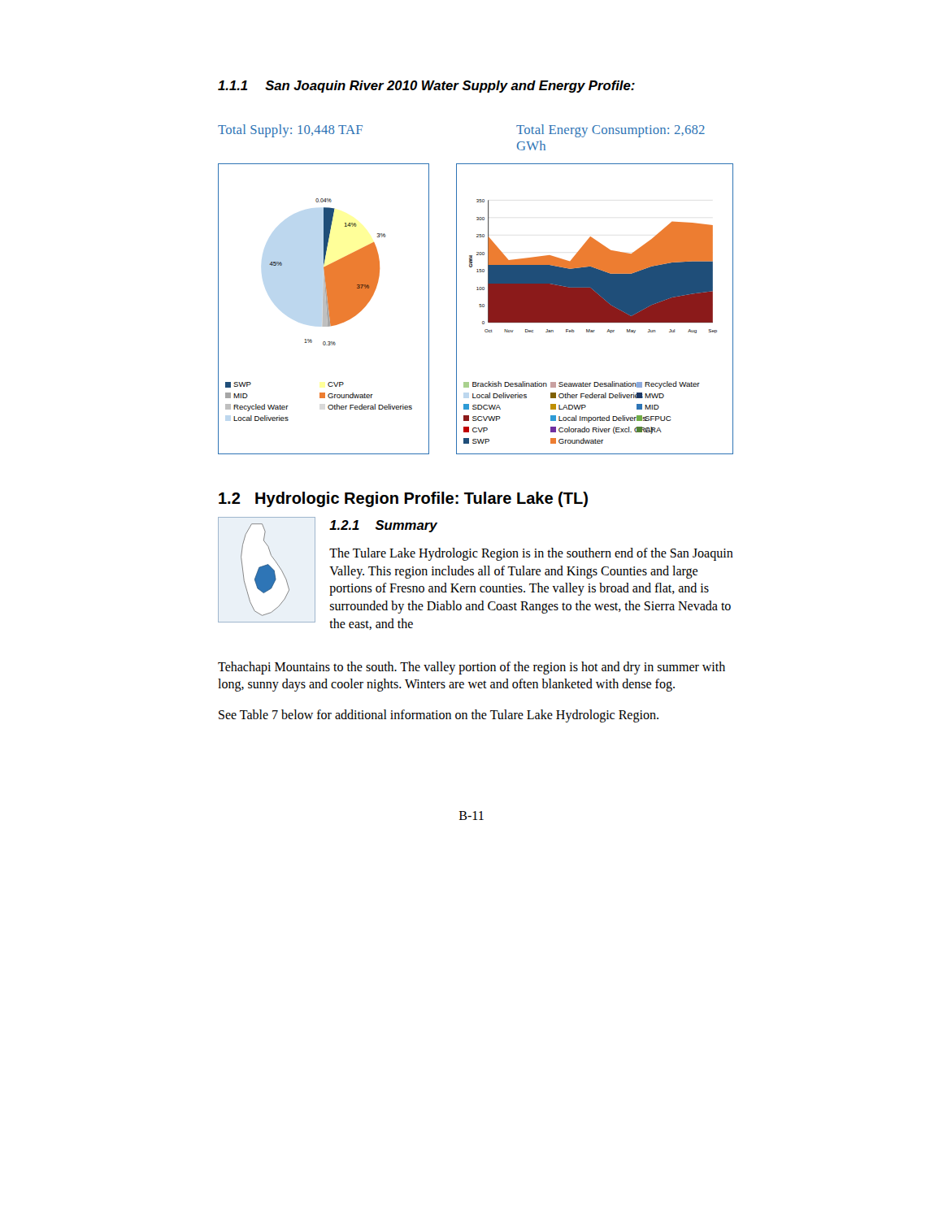1.1.1 San Joaquin River 2010 Water Supply and Energy Profile:
Total Supply: 10,448 TAF
Total Energy Consumption: 2,682 GWh
0.04% 14% 3% 37% 45% 1% 0.3%
SWP CVP MID Groundwater Recycled Water Other Federal Deliveries Local Deliveries
350 300 250 200 150 100 50 0 Oct Nov Dec Jan Feb Mar Apr May Jun Jul Aug Sep GWH
Brackish Desalination Seawater Desalination Recycled Water Local Deliveries Other Federal Deliveries MWD SDCWA LADWP MID SCVWP Local Imported Deliveries SFPUC CVP Colorado River (Excl. CRA) CRA SWP Groundwater
1.2 Hydrologic Region Profile: Tulare Lake (TL)
1.2.1 Summary
The Tulare Lake Hydrologic Region is in the southern end of the San Joaquin Valley. This region includes all of Tulare and Kings Counties and large portions of Fresno and Kern counties. The valley is broad and flat, and is surrounded by the Diablo and Coast Ranges to the west, the Sierra Nevada to the east, and the
Tehachapi Mountains to the south. The valley portion of the region is hot and dry in summer with long, sunny days and cooler nights. Winters are wet and often blanketed with dense fog.
See Table 7 below for additional information on the Tulare Lake Hydrologic Region.
B-11